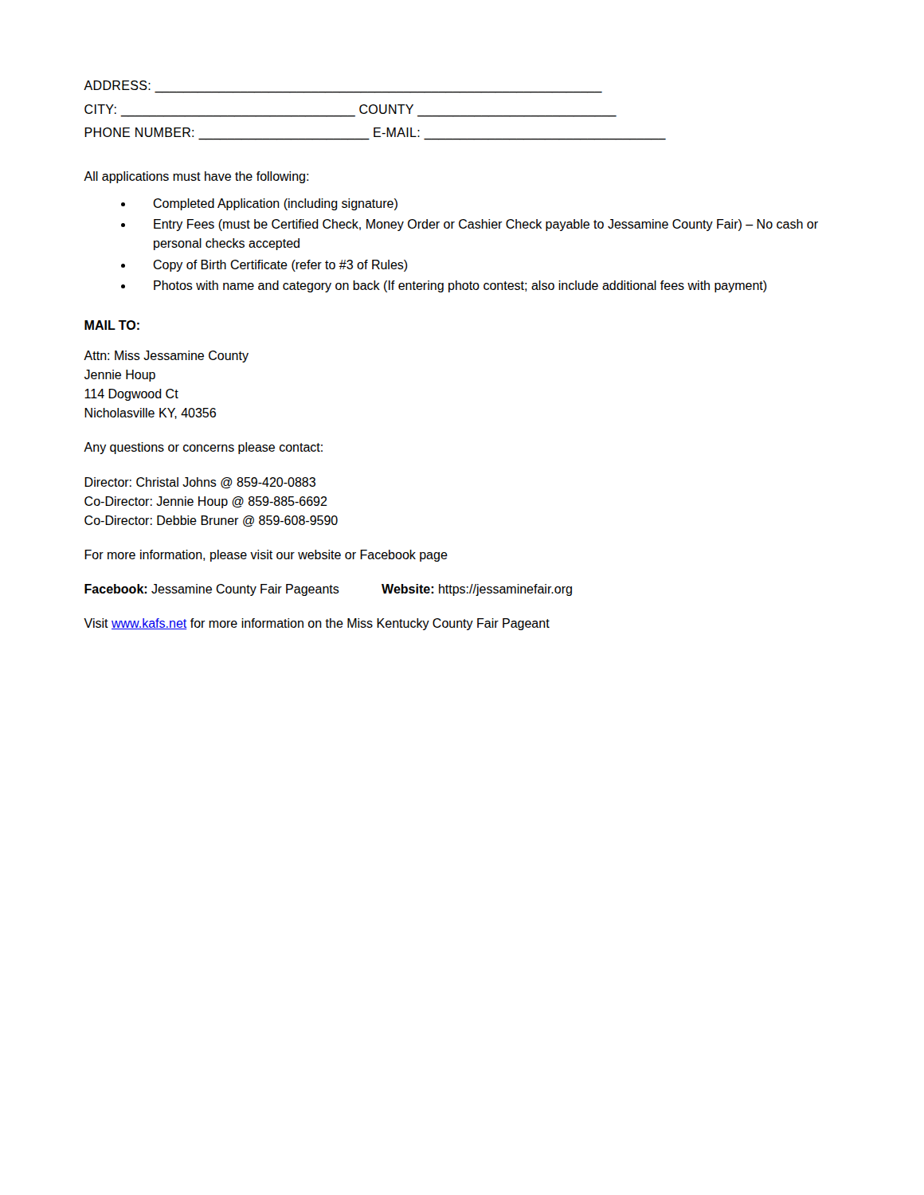ADDRESS: _______________________________________________________________
CITY: _________________________________ COUNTY ____________________________
PHONE NUMBER: ________________________ E-MAIL: __________________________________
All applications must have the following:
Completed Application (including signature)
Entry Fees (must be Certified Check, Money Order or Cashier Check payable to Jessamine County Fair) – No cash or personal checks accepted
Copy of Birth Certificate (refer to #3 of Rules)
Photos with name and category on back (If entering photo contest; also include additional fees with payment)
MAIL TO:
Attn: Miss Jessamine County
Jennie Houp
114 Dogwood Ct
Nicholasville KY, 40356
Any questions or concerns please contact:
Director: Christal Johns @ 859-420-0883
Co-Director: Jennie Houp @ 859-885-6692
Co-Director: Debbie Bruner @ 859-608-9590
For more information, please visit our website or Facebook page
Facebook: Jessamine County Fair Pageants Website: https://jessaminefair.org
Visit www.kafs.net for more information on the Miss Kentucky County Fair Pageant